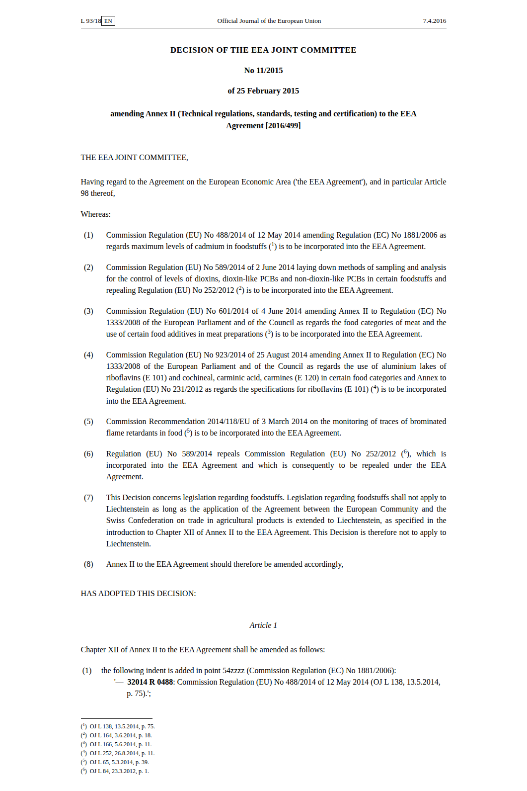L 93/18 EN Official Journal of the European Union 7.4.2016
DECISION OF THE EEA JOINT COMMITTEE
No 11/2015
of 25 February 2015
amending Annex II (Technical regulations, standards, testing and certification) to the EEA Agreement [2016/499]
THE EEA JOINT COMMITTEE,
Having regard to the Agreement on the European Economic Area ('the EEA Agreement'), and in particular Article 98 thereof,
Whereas:
Commission Regulation (EU) No 488/2014 of 12 May 2014 amending Regulation (EC) No 1881/2006 as regards maximum levels of cadmium in foodstuffs (1) is to be incorporated into the EEA Agreement.
Commission Regulation (EU) No 589/2014 of 2 June 2014 laying down methods of sampling and analysis for the control of levels of dioxins, dioxin-like PCBs and non-dioxin-like PCBs in certain foodstuffs and repealing Regulation (EU) No 252/2012 (2) is to be incorporated into the EEA Agreement.
Commission Regulation (EU) No 601/2014 of 4 June 2014 amending Annex II to Regulation (EC) No 1333/2008 of the European Parliament and of the Council as regards the food categories of meat and the use of certain food additives in meat preparations (3) is to be incorporated into the EEA Agreement.
Commission Regulation (EU) No 923/2014 of 25 August 2014 amending Annex II to Regulation (EC) No 1333/2008 of the European Parliament and of the Council as regards the use of aluminium lakes of riboflavins (E 101) and cochineal, carminic acid, carmines (E 120) in certain food categories and Annex to Regulation (EU) No 231/2012 as regards the specifications for riboflavins (E 101) (4) is to be incorporated into the EEA Agreement.
Commission Recommendation 2014/118/EU of 3 March 2014 on the monitoring of traces of brominated flame retardants in food (5) is to be incorporated into the EEA Agreement.
Regulation (EU) No 589/2014 repeals Commission Regulation (EU) No 252/2012 (6), which is incorporated into the EEA Agreement and which is consequently to be repealed under the EEA Agreement.
This Decision concerns legislation regarding foodstuffs. Legislation regarding foodstuffs shall not apply to Liechtenstein as long as the application of the Agreement between the European Community and the Swiss Confederation on trade in agricultural products is extended to Liechtenstein, as specified in the introduction to Chapter XII of Annex II to the EEA Agreement. This Decision is therefore not to apply to Liechtenstein.
Annex II to the EEA Agreement should therefore be amended accordingly,
HAS ADOPTED THIS DECISION:
Article 1
Chapter XII of Annex II to the EEA Agreement shall be amended as follows:
the following indent is added in point 54zzzz (Commission Regulation (EC) No 1881/2006):
'— 32014 R 0488: Commission Regulation (EU) No 488/2014 of 12 May 2014 (OJ L 138, 13.5.2014, p. 75).';
(1) OJ L 138, 13.5.2014, p. 75.
(2) OJ L 164, 3.6.2014, p. 18.
(3) OJ L 166, 5.6.2014, p. 11.
(4) OJ L 252, 26.8.2014, p. 11.
(5) OJ L 65, 5.3.2014, p. 39.
(6) OJ L 84, 23.3.2012, p. 1.